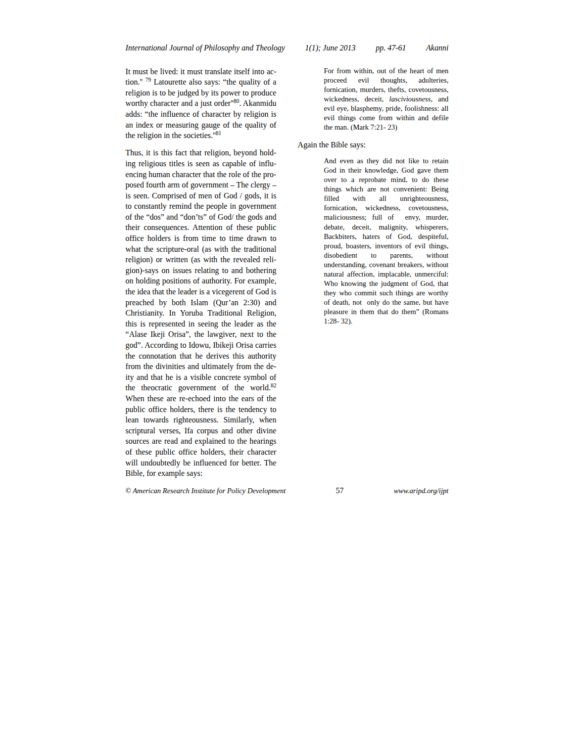International Journal of Philosophy and Theology 1(1); June 2013 pp. 47-61 Akanni
It must be lived: it must translate itself into action.'' 79 Latourette also says: “the quality of a religion is to be judged by its power to produce worthy character and a just order''80. Akanmidu adds: “the influence of character by religion is an index or measuring gauge of the quality of the religion in the societies.''81
Thus, it is this fact that religion, beyond holding religious titles is seen as capable of influencing human character that the role of the proposed fourth arm of government – The clergy – is seen. Comprised of men of God / gods, it is to constantly remind the people in government of the “dos” and “don’ts” of God/ the gods and their consequences. Attention of these public office holders is from time to time drawn to what the scripture-oral (as with the traditional religion) or written (as with the revealed religion)-says on issues relating to and bothering on holding positions of authority. For example, the idea that the leader is a vicegerent of God is preached by both Islam (Qur’an 2:30) and Christianity. In Yoruba Traditional Religion, this is represented in seeing the leader as the “Alase Ikeji Orisa”, the lawgiver, next to the god”. According to Idowu, Ibikeji Orisa carries the connotation that he derives this authority from the divinities and ultimately from the deity and that he is a visible concrete symbol of the theocratic government of the world.82 When these are re-echoed into the ears of the public office holders, there is the tendency to lean towards righteousness. Similarly, when scriptural verses, Ifa corpus and other divine sources are read and explained to the hearings of these public office holders, their character will undoubtedly be influenced for better. The Bible, for example says:
For from within, out of the heart of men proceed evil thoughts, adulteries, fornication, murders, thefts, covetousness, wickedness, deceit, lasciviousness, and evil eye, blasphemy, pride, foolishness: all evil things come from within and defile the man. (Mark 7:21- 23)
Again the Bible says:
And even as they did not like to retain God in their knowledge, God gave them over to a reprobate mind, to do these things which are not convenient: Being filled with all unrighteousness, fornication, wickedness, covetousness, maliciousness; full of envy, murder, debate, deceit, malignity, whisperers, Backbiters, haters of God, despiteful, proud, boasters, inventors of evil things, disobedient to parents, without understanding, covenant breakers, without natural affection, implacable, unmerciful: Who knowing the judgment of God, that they who commit such things are worthy of death, not only do the same, but have pleasure in them that do them” (Romans 1:28- 32).
© American Research Institute for Policy Development 57 www.aripd.org/ijpt